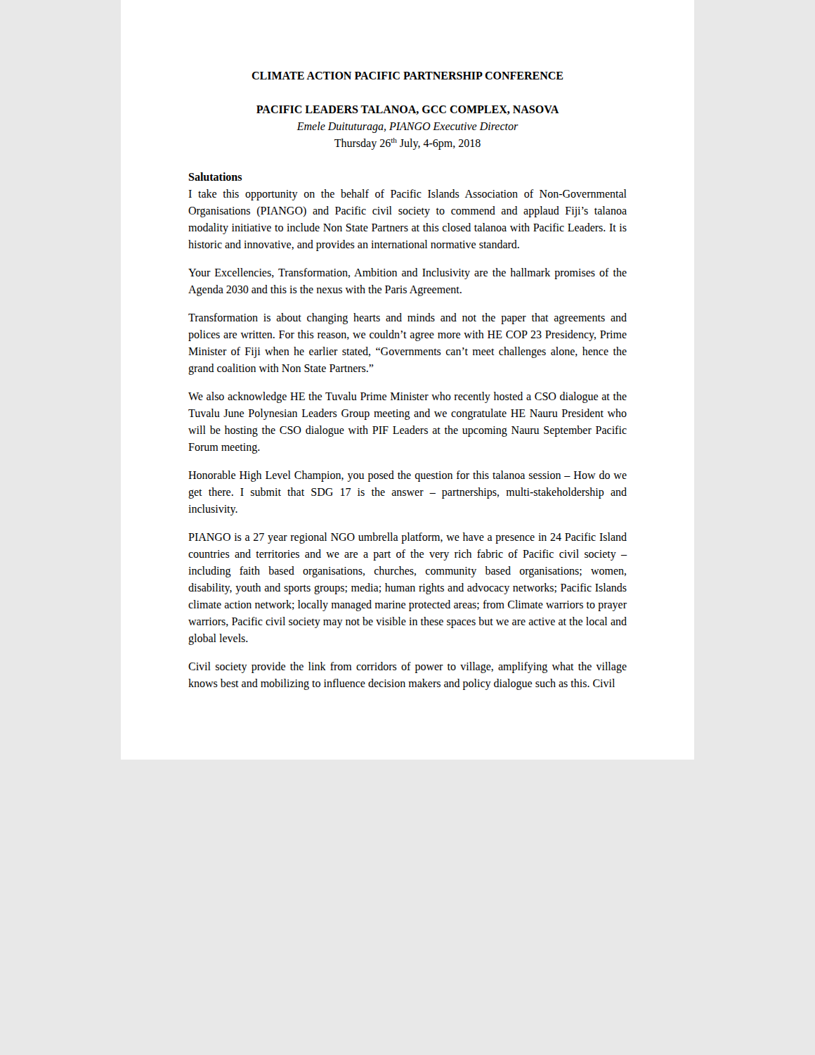Climate Action Pacific Partnership Conference
Pacific Leaders Talanoa, GCC Complex, Nasova
Emele Duituturaga, PIANGO Executive Director
Thursday 26th July, 4-6pm, 2018
Salutations
I take this opportunity on the behalf of Pacific Islands Association of Non-Governmental Organisations (PIANGO) and Pacific civil society to commend and applaud Fiji’s talanoa modality initiative to include Non State Partners at this closed talanoa with Pacific Leaders. It is historic and innovative, and provides an international normative standard.
Your Excellencies, Transformation, Ambition and Inclusivity are the hallmark promises of the Agenda 2030 and this is the nexus with the Paris Agreement.
Transformation is about changing hearts and minds and not the paper that agreements and polices are written. For this reason, we couldn’t agree more with HE COP 23 Presidency, Prime Minister of Fiji when he earlier stated, “Governments can’t meet challenges alone, hence the grand coalition with Non State Partners.”
We also acknowledge HE the Tuvalu Prime Minister who recently hosted a CSO dialogue at the Tuvalu June Polynesian Leaders Group meeting and we congratulate HE Nauru President who will be hosting the CSO dialogue with PIF Leaders at the upcoming Nauru September Pacific Forum meeting.
Honorable High Level Champion, you posed the question for this talanoa session – How do we get there. I submit that SDG 17 is the answer – partnerships, multi-stakeholdership and inclusivity.
PIANGO is a 27 year regional NGO umbrella platform, we have a presence in 24 Pacific Island countries and territories and we are a part of the very rich fabric of Pacific civil society – including faith based organisations, churches, community based organisations; women, disability, youth and sports groups; media; human rights and advocacy networks; Pacific Islands climate action network; locally managed marine protected areas; from Climate warriors to prayer warriors, Pacific civil society may not be visible in these spaces but we are active at the local and global levels.
Civil society provide the link from corridors of power to village, amplifying what the village knows best and mobilizing to influence decision makers and policy dialogue such as this. Civil